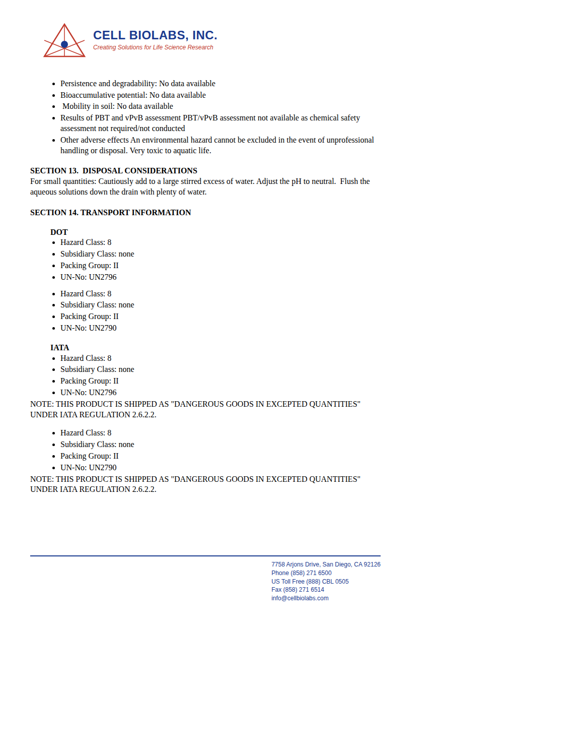CELL BIOLABS, INC. Creating Solutions for Life Science Research
Persistence and degradability: No data available
Bioaccumulative potential: No data available
Mobility in soil: No data available
Results of PBT and vPvB assessment PBT/vPvB assessment not available as chemical safety assessment not required/not conducted
Other adverse effects An environmental hazard cannot be excluded in the event of unprofessional handling or disposal. Very toxic to aquatic life.
SECTION 13. DISPOSAL CONSIDERATIONS
For small quantities: Cautiously add to a large stirred excess of water. Adjust the pH to neutral. Flush the aqueous solutions down the drain with plenty of water.
SECTION 14. TRANSPORT INFORMATION
DOT
Hazard Class: 8
Subsidiary Class: none
Packing Group: II
UN-No: UN2796
Hazard Class: 8
Subsidiary Class: none
Packing Group: II
UN-No: UN2790
IATA
Hazard Class: 8
Subsidiary Class: none
Packing Group: II
UN-No: UN2796
NOTE: THIS PRODUCT IS SHIPPED AS "DANGEROUS GOODS IN EXCEPTED QUANTITIES" UNDER IATA REGULATION 2.6.2.2.
Hazard Class: 8
Subsidiary Class: none
Packing Group: II
UN-No: UN2790
NOTE: THIS PRODUCT IS SHIPPED AS "DANGEROUS GOODS IN EXCEPTED QUANTITIES" UNDER IATA REGULATION 2.6.2.2.
7758 Arjons Drive, San Diego, CA 92126
Phone (858) 271 6500
US Toll Free (888) CBL 0505
Fax (858) 271 6514
info@cellbiolabs.com